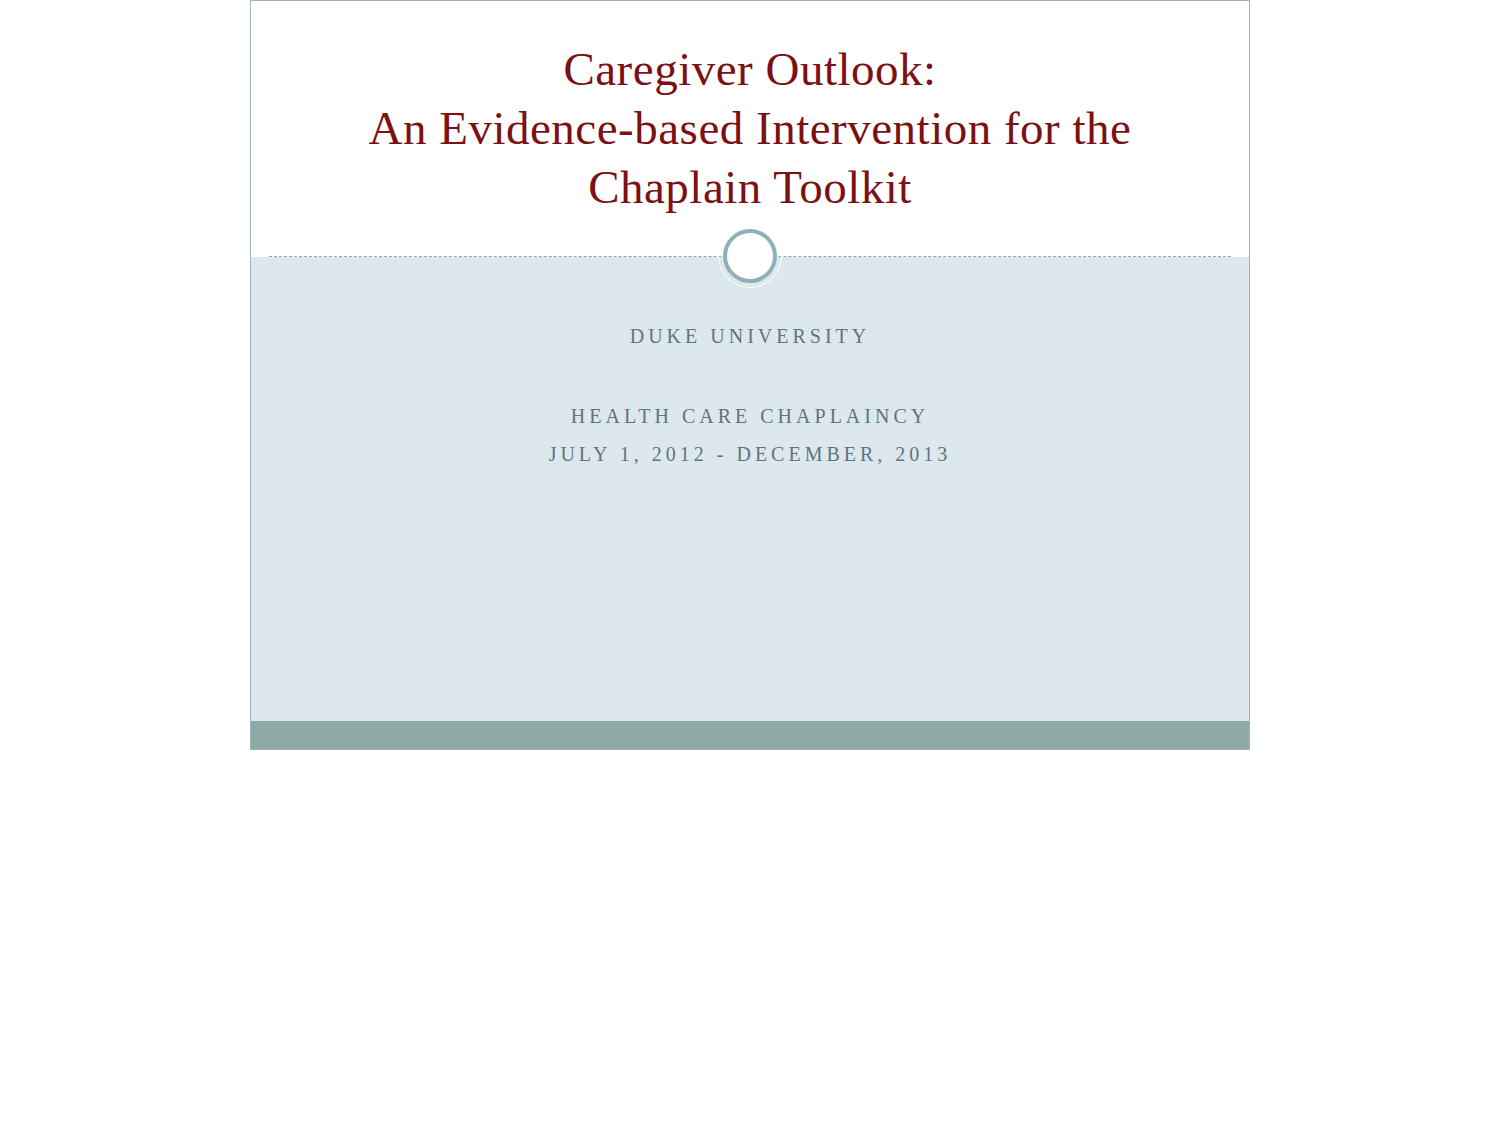Caregiver Outlook:
An Evidence-based Intervention for the Chaplain Toolkit
DUKE UNIVERSITY HEALTH CARE CHAPLAINCY JULY 1, 2012 - DECEMBER, 2013